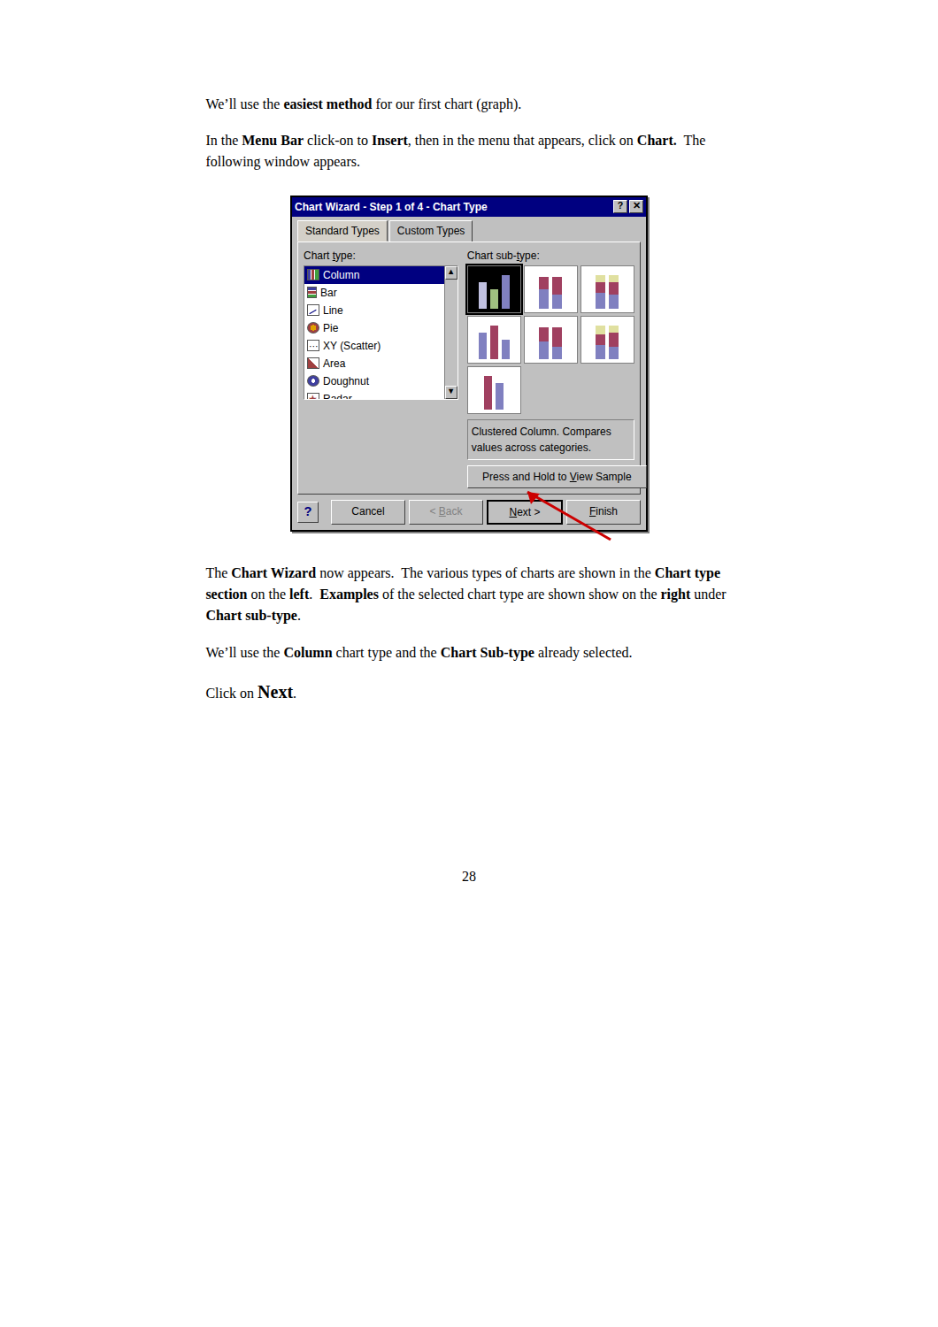We’ll use the easiest method for our first chart (graph).
In the Menu Bar click-on to Insert, then in the menu that appears, click on Chart. The following window appears.
Chart Wizard - Step 1 of 4 - Chart Type ? ✕
Standard Types Custom Types
Chart type:
Column
Bar
Line
Pie
XY (Scatter)
Area
Doughnut
Radar
Surface
Bubble
Stock
▲
▼
Chart sub-type:
Clustered Column. Compares values across categories.
Press and Hold to View Sample
?
Cancel < Back Next > Finish
The Chart Wizard now appears. The various types of charts are shown in the Chart type section on the left. Examples of the selected chart type are shown show on the right under Chart sub-type.
We’ll use the Column chart type and the Chart Sub-type already selected.
Click on Next.
28